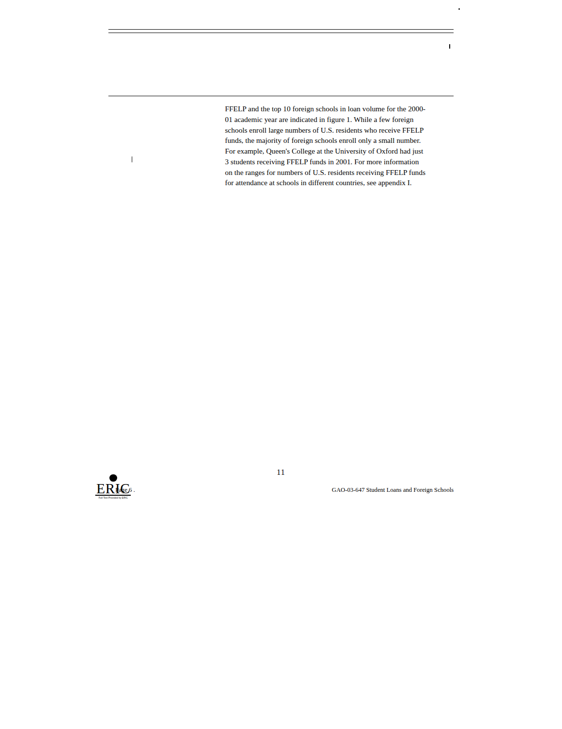FFELP and the top 10 foreign schools in loan volume for the 2000-01 academic year are indicated in figure 1. While a few foreign schools enroll large numbers of U.S. residents who receive FFELP funds, the majority of foreign schools enroll only a small number. For example, Queen's College at the University of Oxford had just 3 students receiving FFELP funds in 2001. For more information on the ranges for numbers of U.S. residents receiving FFELP funds for attendance at schools in different countries, see appendix I.
11
Page 6 .
GAO-03-647 Student Loans and Foreign Schools
ERIC
Full Text Provided by ERIC